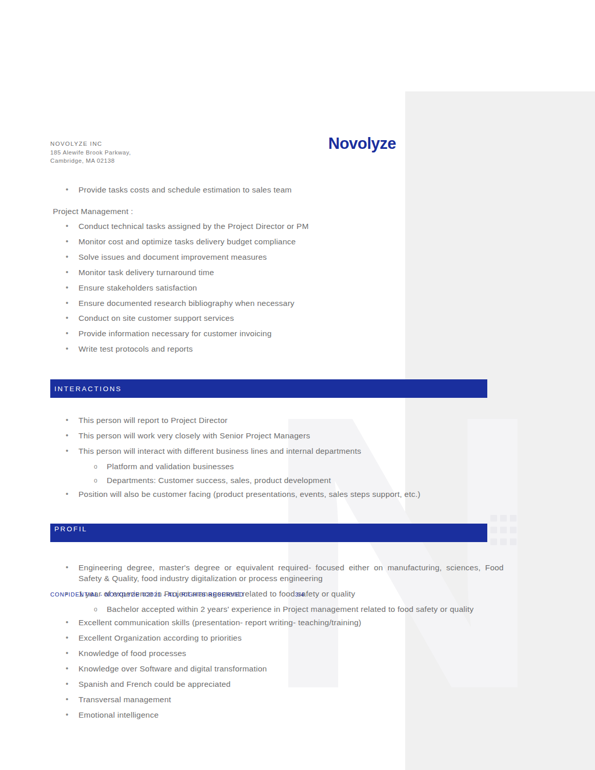N
NOVOLYZE INC
185 Alewife Brook Parkway,
Cambridge, MA 02138
Novolyze
Provide tasks costs and schedule estimation to sales team
Project Management :
Conduct technical tasks assigned by the Project Director or PM
Monitor cost and optimize tasks delivery budget compliance
Solve issues and document improvement measures
Monitor task delivery turnaround time
Ensure stakeholders satisfaction
Ensure documented research bibliography when necessary
Conduct on site customer support services
Provide information necessary for customer invoicing
Write test protocols and reports
INTERACTIONS
This person will report to Project Director
This person will work very closely with Senior Project Managers
This person will interact with different business lines and internal departments
Platform and validation businesses
Departments: Customer success, sales, product development
Position will also be customer facing (product presentations, events, sales steps support, etc.)
PROFILPROFIL
Engineering degree, master's degree or equivalent required- focused either on manufacturing, sciences, Food Safety & Quality, food industry digitalization or process engineering
1 year of experience in Project management related to food safety or quality
Bachelor accepted within 2 years' experience in Project management related to food safety or quality
Excellent communication skills (presentation- report writing- teaching/training)
Excellent Organization according to priorities
Knowledge of food processes
Knowledge over Software and digital transformation
Spanish and French could be appreciated
Transversal management
Emotional intelligence
CONFIDENTIAL - NOVOLYZE ©2021 - ALL RIGHTS RESERVED
3/4